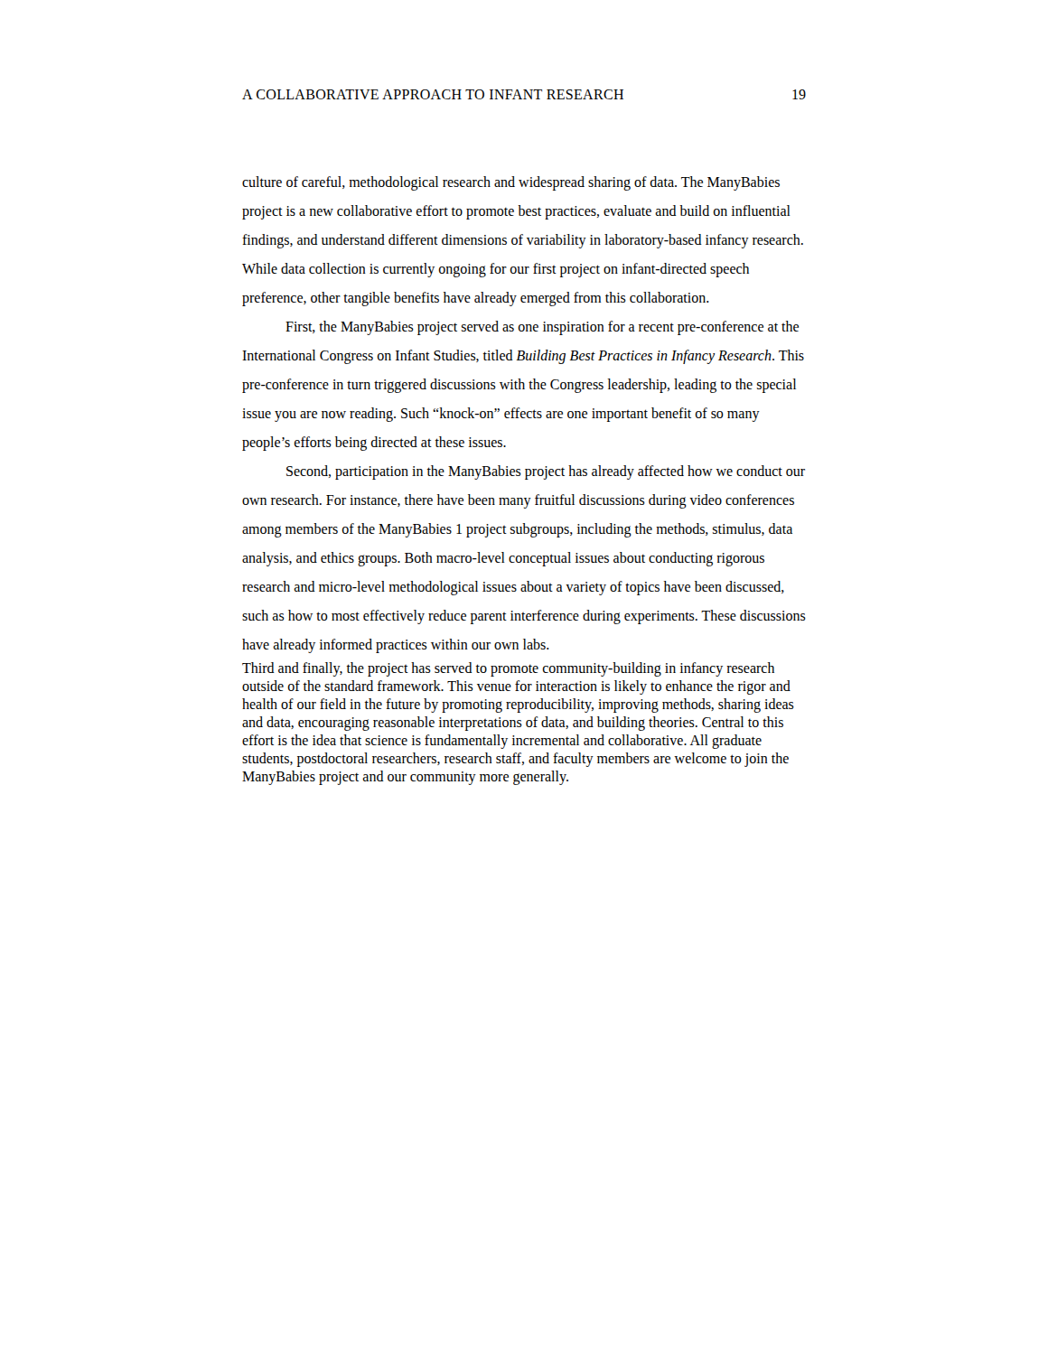A Collaborative Approach to Infant Research 19
culture of careful, methodological research and widespread sharing of data. The ManyBabies project is a new collaborative effort to promote best practices, evaluate and build on influential findings, and understand different dimensions of variability in laboratory-based infancy research. While data collection is currently ongoing for our first project on infant-directed speech preference, other tangible benefits have already emerged from this collaboration.
First, the ManyBabies project served as one inspiration for a recent pre-conference at the International Congress on Infant Studies, titled Building Best Practices in Infancy Research. This pre-conference in turn triggered discussions with the Congress leadership, leading to the special issue you are now reading. Such “knock-on” effects are one important benefit of so many people’s efforts being directed at these issues.
Second, participation in the ManyBabies project has already affected how we conduct our own research. For instance, there have been many fruitful discussions during video conferences among members of the ManyBabies 1 project subgroups, including the methods, stimulus, data analysis, and ethics groups. Both macro-level conceptual issues about conducting rigorous research and micro-level methodological issues about a variety of topics have been discussed, such as how to most effectively reduce parent interference during experiments. These discussions have already informed practices within our own labs.
Third and finally, the project has served to promote community-building in infancy research outside of the standard framework. This venue for interaction is likely to enhance the rigor and health of our field in the future by promoting reproducibility, improving methods, sharing ideas and data, encouraging reasonable interpretations of data, and building theories. Central to this effort is the idea that science is fundamentally incremental and collaborative. All graduate students, postdoctoral researchers, research staff, and faculty members are welcome to join the ManyBabies project and our community more generally.